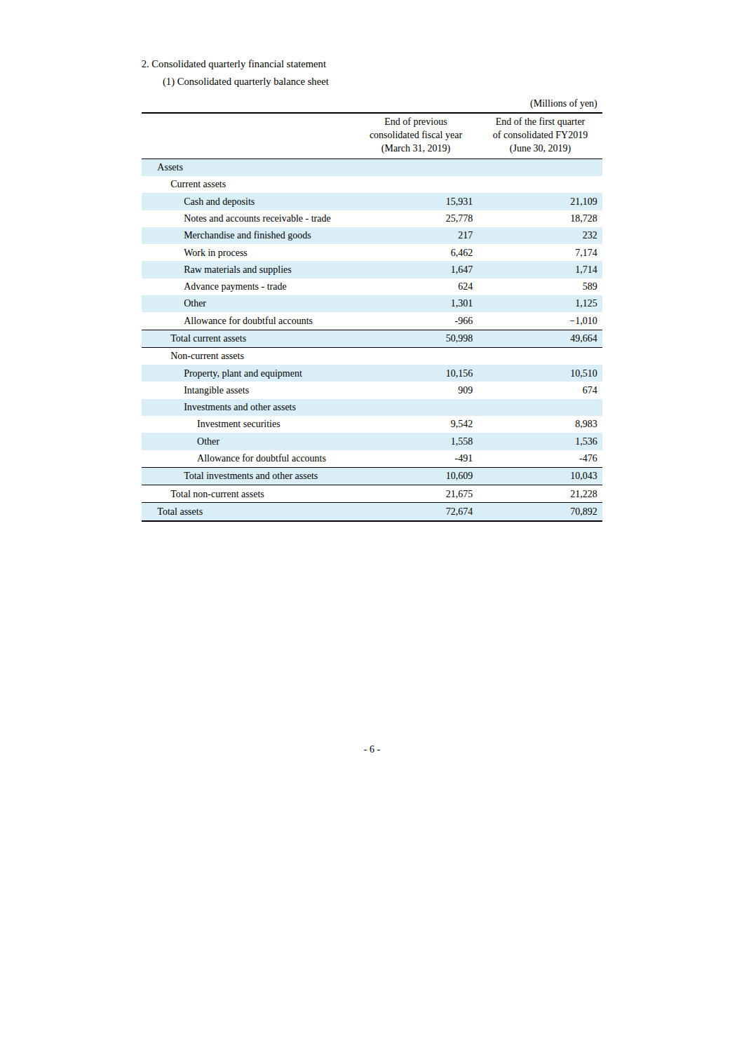2. Consolidated quarterly financial statement
(1) Consolidated quarterly balance sheet
(Millions of yen)
| | End of previous consolidated fiscal year (March 31, 2019) | End of the first quarter of consolidated FY2019 (June 30, 2019) |
| --- | --- | --- |
| Assets | | |
| Current assets | | |
| Cash and deposits | 15,931 | 21,109 |
| Notes and accounts receivable - trade | 25,778 | 18,728 |
| Merchandise and finished goods | 217 | 232 |
| Work in process | 6,462 | 7,174 |
| Raw materials and supplies | 1,647 | 1,714 |
| Advance payments - trade | 624 | 589 |
| Other | 1,301 | 1,125 |
| Allowance for doubtful accounts | -966 | −1,010 |
| Total current assets | 50,998 | 49,664 |
| Non-current assets | | |
| Property, plant and equipment | 10,156 | 10,510 |
| Intangible assets | 909 | 674 |
| Investments and other assets | | |
| Investment securities | 9,542 | 8,983 |
| Other | 1,558 | 1,536 |
| Allowance for doubtful accounts | -491 | -476 |
| Total investments and other assets | 10,609 | 10,043 |
| Total non-current assets | 21,675 | 21,228 |
| Total assets | 72,674 | 70,892 |
- 6 -